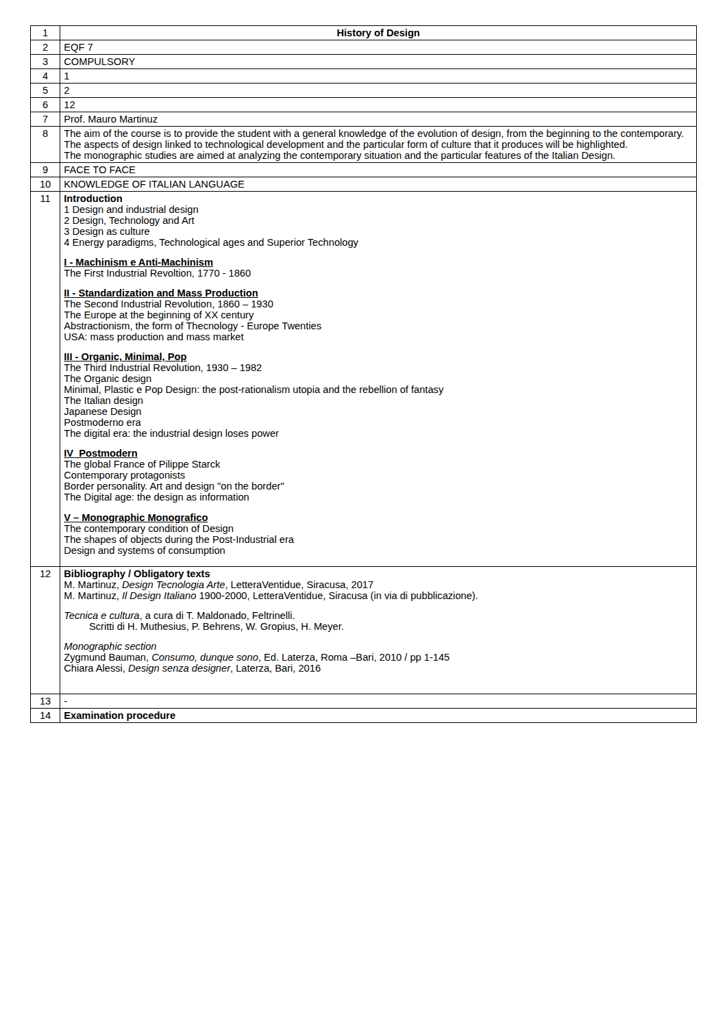| 1 | History of Design |
| 2 | EQF 7 |
| 3 | COMPULSORY |
| 4 | 1 |
| 5 | 2 |
| 6 | 12 |
| 7 | Prof. Mauro Martinuz |
| 8 | The aim of the course is to provide the student with a general knowledge of the evolution of design, from the beginning to the contemporary. The aspects of design linked to technological development and the particular form of culture that it produces will be highlighted. The monographic studies are aimed at analyzing the contemporary situation and the particular features of the Italian Design. |
| 9 | FACE TO FACE |
| 10 | KNOWLEDGE OF ITALIAN LANGUAGE |
| 11 | Introduction 1 Design and industrial design 2 Design, Technology and Art 3 Design as culture 4 Energy paradigms, Technological ages and Superior Technology I - Machinism e Anti-Machinism The First Industrial Revoltion, 1770 - 1860 II - Standardization and Mass Production The Second Industrial Revolution, 1860 – 1930 The Europe at the beginning of XX century Abstractionism, the form of Thecnology - Europe Twenties USA: mass production and mass market III - Organic, Minimal, Pop The Third Industrial Revolution, 1930 – 1982 The Organic design Minimal, Plastic e Pop Design: the post-rationalism utopia and the rebellion of fantasy The Italian design Japanese Design Postmoderno era The digital era: the industrial design loses power IV Postmodern The global France of Pilippe Starck Contemporary protagonists Border personality. Art and design "on the border" The Digital age: the design as information V – Monographic Monografico The contemporary condition of Design The shapes of objects during the Post-Industrial era Design and systems of consumption |
| 12 | Bibliography / Obligatory texts M. Martinuz, Design Tecnologia Arte , LetteraVentidue, Siracusa, 2017 M. Martinuz, Il Design Italiano 1900-2000, LetteraVentidue, Siracusa (in via di pubblicazione). Tecnica e cultura , a cura di T. Maldonado, Feltrinelli. Scritti di H. Muthesius, P. Behrens, W. Gropius, H. Meyer. Monographic section Zygmund Bauman, Consumo, dunque sono , Ed. Laterza, Roma –Bari, 2010 / pp 1-145 Chiara Alessi, Design senza designer , Laterza, Bari, 2016 |
| 13 | - |
| 14 | Examination procedure |